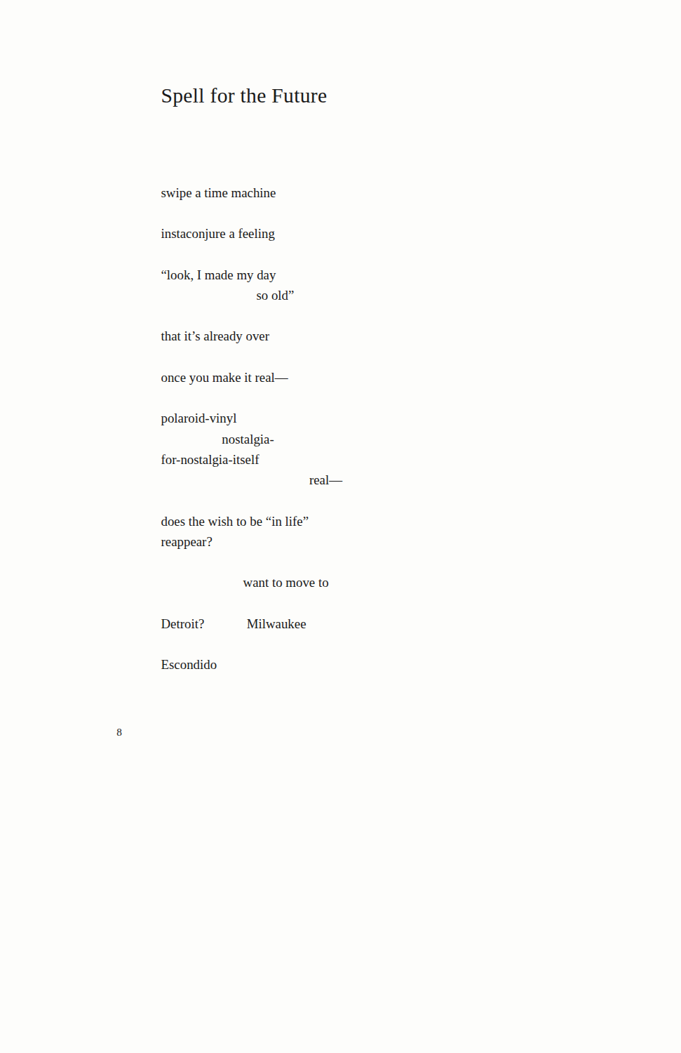Spell for the Future
swipe a time machine
instaconjure a feeling
“look, I made my day
so old”
that it’s already over
once you make it real—
polaroid-vinyl
nostalgia-
for-nostalgia-itself
real—
does the wish to be “in life”
reappear?
want to move to
Detroit? Milwaukee
Escondido
8